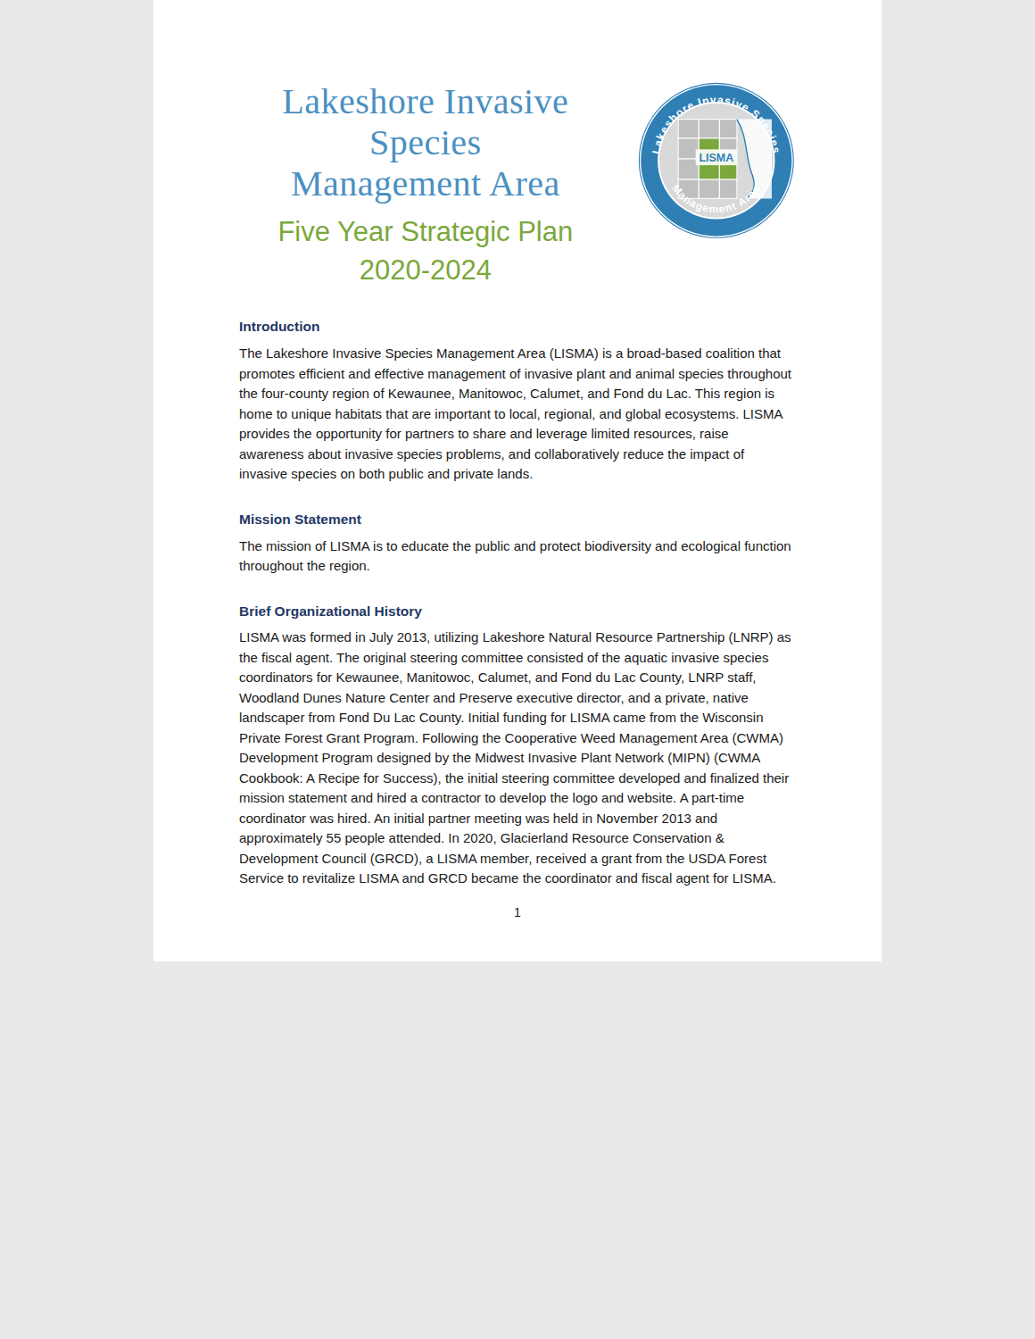Lakeshore Invasive Species
Management Area
Five Year Strategic Plan2020-2024
LISMA Lakeshore Invasive Species Management Area
Introduction
The Lakeshore Invasive Species Management Area (LISMA) is a broad-based coalition that promotes efficient and effective management of invasive plant and animal species throughout the four-county region of Kewaunee, Manitowoc, Calumet, and Fond du Lac. This region is home to unique habitats that are important to local, regional, and global ecosystems. LISMA provides the opportunity for partners to share and leverage limited resources, raise awareness about invasive species problems, and collaboratively reduce the impact of invasive species on both public and private lands.
Mission Statement
The mission of LISMA is to educate the public and protect biodiversity and ecological function throughout the region.
Brief Organizational History
LISMA was formed in July 2013, utilizing Lakeshore Natural Resource Partnership (LNRP) as the fiscal agent. The original steering committee consisted of the aquatic invasive species coordinators for Kewaunee, Manitowoc, Calumet, and Fond du Lac County, LNRP staff, Woodland Dunes Nature Center and Preserve executive director, and a private, native landscaper from Fond Du Lac County. Initial funding for LISMA came from the Wisconsin Private Forest Grant Program. Following the Cooperative Weed Management Area (CWMA) Development Program designed by the Midwest Invasive Plant Network (MIPN) (CWMA Cookbook: A Recipe for Success), the initial steering committee developed and finalized their mission statement and hired a contractor to develop the logo and website. A part-time coordinator was hired. An initial partner meeting was held in November 2013 and approximately 55 people attended. In 2020, Glacierland Resource Conservation & Development Council (GRCD), a LISMA member, received a grant from the USDA Forest Service to revitalize LISMA and GRCD became the coordinator and fiscal agent for LISMA.
1